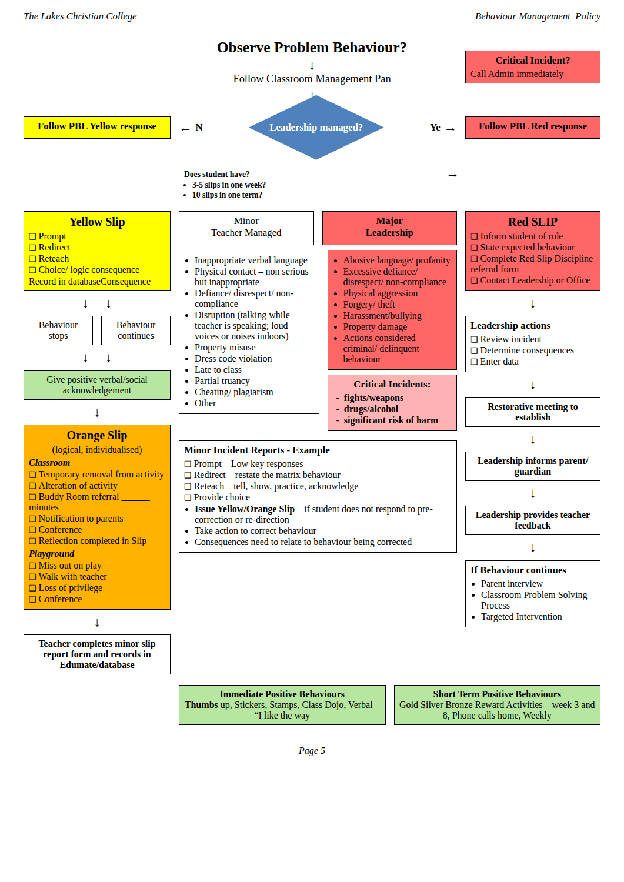The Lakes Christian College Behaviour Management Policy
Observe Problem Behaviour?
↓
Follow Classroom Management Pan
↓
Critical Incident?
Call Admin immediately
Follow PBL Yellow response
← N
Leadership managed?
Ye →
Follow PBL Red response
Does student have?
3-5 slips in one week?
10 slips in one term?
→
Yellow Slip
Prompt
Redirect
Reteach
Choice/ logic consequence
Record in databaseConsequence
↓ ↓
Behaviour stops
Behaviour continues
↓ ↓
Give positive verbal/social acknowledgement
↓
Orange Slip
(logical, individualised)
Classroom
Temporary removal from activity
Alteration of activity
Buddy Room referral ______ minutes
Notification to parents
Conference
Reflection completed in Slip
Playground
Miss out on play
Walk with teacher
Loss of privilege
Conference
↓
Teacher completes minor slip report form and records in Edumate/database
Minor
Teacher Managed
Major
Leadership
Inappropriate verbal language
Physical contact – non serious but inappropriate
Defiance/ disrespect/ non-compliance
Disruption (talking while teacher is speaking; loud voices or noises indoors)
Property misuse
Dress code violation
Late to class
Partial truancy
Cheating/ plagiarism
Other
Abusive language/ profanity
Excessive defiance/ disrespect/ non-compliance
Physical aggression
Forgery/ theft
Harassment/bullying
Property damage
Actions considered criminal/ delinquent behaviour
Critical Incidents:
- fights/weapons
- drugs/alcohol
- significant risk of harm
Minor Incident Reports - Example
Prompt – Low key responses
Redirect – restate the matrix behaviour
Reteach – tell, show, practice, acknowledge
Provide choice
Issue Yellow/Orange Slip – if student does not respond to pre-correction or re-direction
Take action to correct behaviour
Consequences need to relate to behaviour being corrected
Red SLIP
Inform student of rule
State expected behaviour
Complete Red Slip Discipline referral form
Contact Leadership or Office
↓
Leadership actions
Review incident
Determine consequences
Enter data
↓
Restorative meeting to establish
↓
Leadership informs parent/ guardian
↓
Leadership provides teacher feedback
↓
If Behaviour continues
Parent interview
Classroom Problem Solving Process
Targeted Intervention
Immediate Positive Behaviours
Thumbs up, Stickers, Stamps, Class Dojo, Verbal – “I like the way
Short Term Positive Behaviours
Gold Silver Bronze Reward Activities – week 3 and 8, Phone calls home, Weekly
Page 5